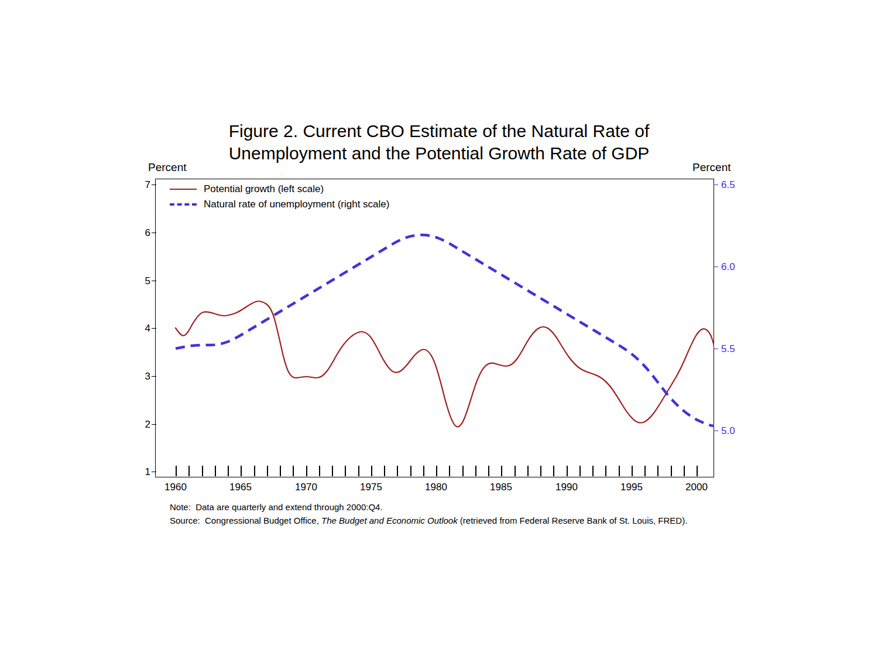Figure 2. Current CBO Estimate of the Natural Rate of
Unemployment and the Potential Growth Rate of GDP
Percent
Percent
Potential growth (left scale)
Natural rate of unemployment (right scale)
7
6
5
4
3
2
1
6.5
6.0
5.5
5.0
1960
1965
1970
1975
1980
1985
1990
1995
2000
Note: Data are quarterly and extend through 2000:Q4.
Source: Congressional Budget Office, The Budget and Economic Outlook (retrieved from Federal Reserve Bank of St. Louis, FRED).